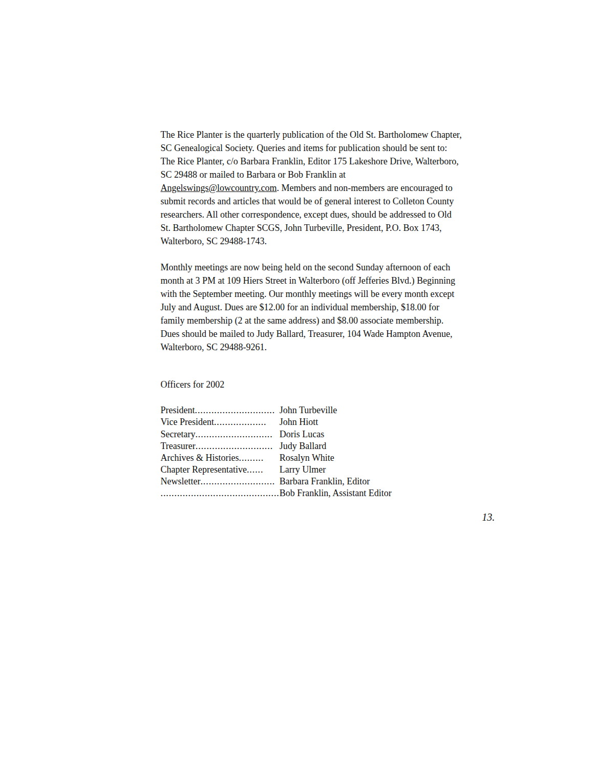The Rice Planter is the quarterly publication of the Old St. Bartholomew Chapter, SC Genealogical Society. Queries and items for publication should be sent to: The Rice Planter, c/o Barbara Franklin, Editor 175 Lakeshore Drive, Walterboro, SC 29488 or mailed to Barbara or Bob Franklin at Angelswings@lowcountry.com. Members and non-members are encouraged to submit records and articles that would be of general interest to Colleton County researchers. All other correspondence, except dues, should be addressed to Old St. Bartholomew Chapter SCGS, John Turbeville, President, P.O. Box 1743, Walterboro, SC 29488-1743.
Monthly meetings are now being held on the second Sunday afternoon of each month at 3 PM at 109 Hiers Street in Walterboro (off Jefferies Blvd.) Beginning with the September meeting. Our monthly meetings will be every month except July and August. Dues are $12.00 for an individual membership, $18.00 for family membership (2 at the same address) and $8.00 associate membership. Dues should be mailed to Judy Ballard, Treasurer, 104 Wade Hampton Avenue, Walterboro, SC 29488-9261.
Officers for 2002
| President ............................. | John Turbeville |
| Vice President ................... | John Hiott |
| Secretary ............................ | Doris Lucas |
| Treasurer ............................ | Judy Ballard |
| Archives & Histories ......... | Rosalyn White |
| Chapter Representative ...... | Larry Ulmer |
| Newsletter ........................... | Barbara Franklin, Editor |
| ........................................... | Bob Franklin, Assistant Editor |
13.